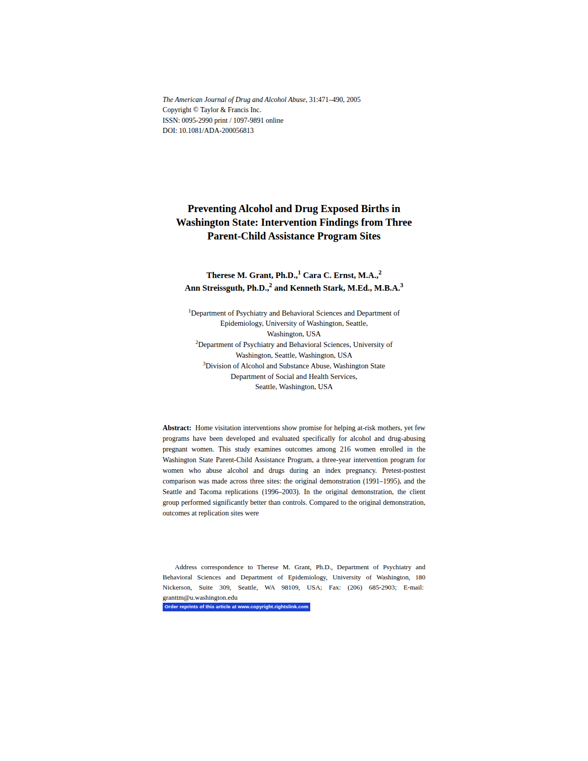The American Journal of Drug and Alcohol Abuse, 31:471–490, 2005
Copyright © Taylor & Francis Inc.
ISSN: 0095-2990 print / 1097-9891 online
DOI: 10.1081/ADA-200056813
Preventing Alcohol and Drug Exposed Births in Washington State: Intervention Findings from Three Parent-Child Assistance Program Sites
Therese M. Grant, Ph.D.,1 Cara C. Ernst, M.A.,2
Ann Streissguth, Ph.D.,2 and Kenneth Stark, M.Ed., M.B.A.3
1Department of Psychiatry and Behavioral Sciences and Department of
Epidemiology, University of Washington, Seattle,
Washington, USA
2Department of Psychiatry and Behavioral Sciences, University of
Washington, Seattle, Washington, USA
3Division of Alcohol and Substance Abuse, Washington State
Department of Social and Health Services,
Seattle, Washington, USA
Abstract: Home visitation interventions show promise for helping at-risk mothers, yet few programs have been developed and evaluated specifically for alcohol and drug-abusing pregnant women. This study examines outcomes among 216 women enrolled in the Washington State Parent-Child Assistance Program, a three-year intervention program for women who abuse alcohol and drugs during an index pregnancy. Pretest-posttest comparison was made across three sites: the original demonstration (1991–1995), and the Seattle and Tacoma replications (1996–2003). In the original demonstration, the client group performed significantly better than controls. Compared to the original demonstration, outcomes at replication sites were
Address correspondence to Therese M. Grant, Ph.D., Department of Psychiatry and Behavioral Sciences and Department of Epidemiology, University of Washington, 180 Nickerson, Suite 309, Seattle, WA 98109, USA; Fax: (206) 685-2903; E-mail: granttm@u.washington.edu
Order reprints of this article at www.copyright.rightslink.com